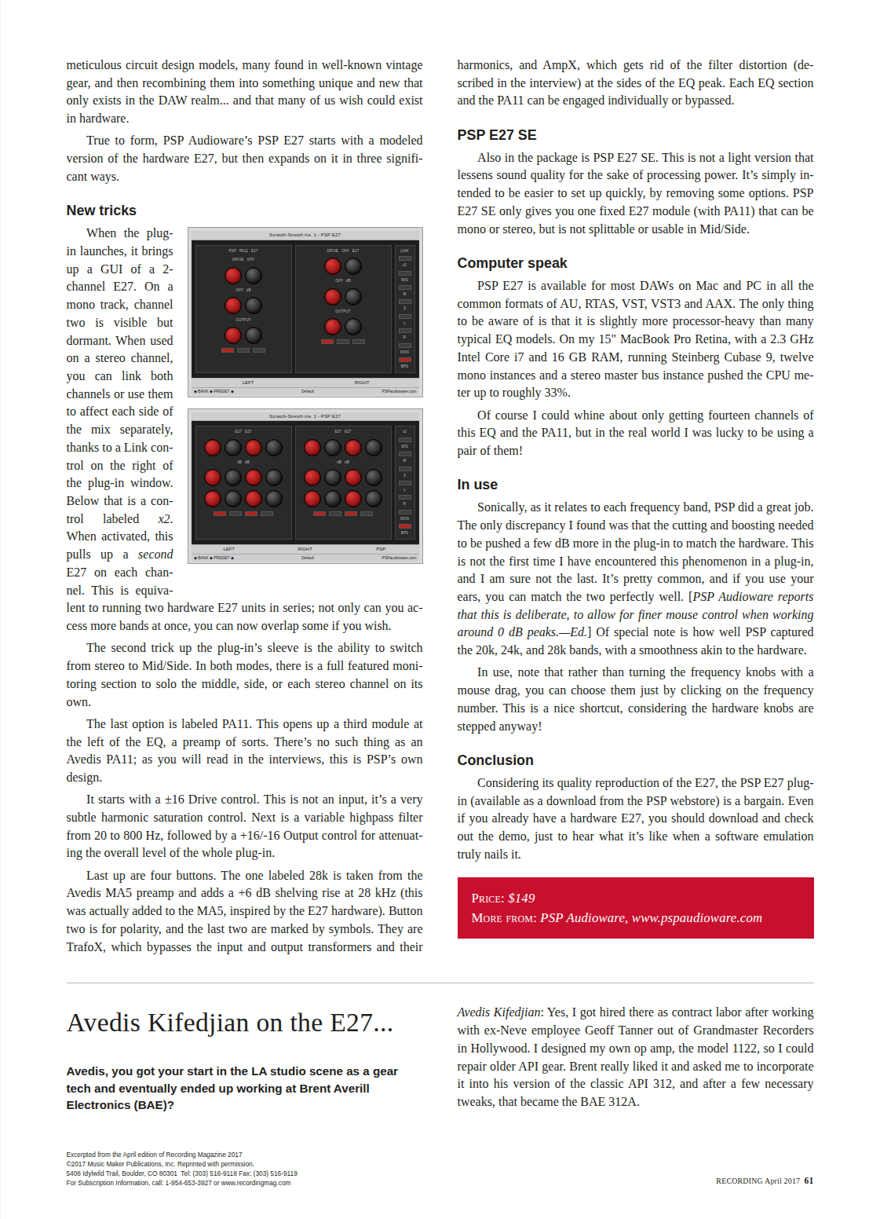meticulous circuit design models, many found in well-known vintage gear, and then recombining them into something unique and new that only exists in the DAW realm... and that many of us wish could exist in hardware.
True to form, PSP Audioware’s PSP E27 starts with a modeled version of the hardware E27, but then expands on it in three significant ways.
New tricks
Scratch-Stretch ins. 1 - PSP E27
PSP PA11 E27
DRIVE OFF
OFF dB
OUTPUT
DRIVE OFF E27
OFF dB
OUTPUT
LINK
x2
M/S
M
S
L
R
MON
BPS
LEFT RIGHT
◆ BANK ◆ PRESET ◆Default PSPaudioware.com
Scratch-Stretch ins. 1 - PSP E27
E27 E27
dB dB
E27 E27
dB dB
x2
M/S
M
S
L
R
MON
BPS
LEFT RIGHT PSP
◆ BANK ◆ PRESET ◆Default PSPaudioware.com
When the plug-in launches, it brings up a GUI of a 2-channel E27. On a mono track, channel two is visible but dormant. When used on a stereo channel, you can link both channels or use them to affect each side of the mix separately, thanks to a Link control on the right of the plug-in window. Below that is a control labeled x2. When activated, this pulls up a second E27 on each channel. This is equivalent to running two hardware E27 units in series; not only can you access more bands at once, you can now overlap some if you wish.
The second trick up the plug-in’s sleeve is the ability to switch from stereo to Mid/Side. In both modes, there is a full featured monitoring section to solo the middle, side, or each stereo channel on its own.
The last option is labeled PA11. This opens up a third module at the left of the EQ, a preamp of sorts. There’s no such thing as an Avedis PA11; as you will read in the interviews, this is PSP’s own design.
It starts with a ±16 Drive control. This is not an input, it’s a very subtle harmonic saturation control. Next is a variable highpass filter from 20 to 800 Hz, followed by a +16/-16 Output control for attenuating the overall level of the whole plug-in.
Last up are four buttons. The one labeled 28k is taken from the Avedis MA5 preamp and adds a +6 dB shelving rise at 28 kHz (this was actually added to the MA5, inspired by the E27 hardware). Button two is for polarity, and the last two are marked by symbols. They are TrafoX, which bypasses the input and output transformers and their harmonics, and AmpX, which gets rid of the filter distortion (described in the interview) at the sides of the EQ peak. Each EQ section and the PA11 can be engaged individually or bypassed.
PSP E27 SE
Also in the package is PSP E27 SE. This is not a light version that lessens sound quality for the sake of processing power. It’s simply intended to be easier to set up quickly, by removing some options. PSP E27 SE only gives you one fixed E27 module (with PA11) that can be mono or stereo, but is not splittable or usable in Mid/Side.
Computer speak
PSP E27 is available for most DAWs on Mac and PC in all the common formats of AU, RTAS, VST, VST3 and AAX. The only thing to be aware of is that it is slightly more processor-heavy than many typical EQ models. On my 15" MacBook Pro Retina, with a 2.3 GHz Intel Core i7 and 16 GB RAM, running Steinberg Cubase 9, twelve mono instances and a stereo master bus instance pushed the CPU meter up to roughly 33%.
Of course I could whine about only getting fourteen channels of this EQ and the PA11, but in the real world I was lucky to be using a pair of them!
In use
Sonically, as it relates to each frequency band, PSP did a great job. The only discrepancy I found was that the cutting and boosting needed to be pushed a few dB more in the plug-in to match the hardware. This is not the first time I have encountered this phenomenon in a plug-in, and I am sure not the last. It’s pretty common, and if you use your ears, you can match the two perfectly well. [PSP Audioware reports that this is deliberate, to allow for finer mouse control when working around 0 dB peaks.—Ed.] Of special note is how well PSP captured the 20k, 24k, and 28k bands, with a smoothness akin to the hardware.
In use, note that rather than turning the frequency knobs with a mouse drag, you can choose them just by clicking on the frequency number. This is a nice shortcut, considering the hardware knobs are stepped anyway!
Conclusion
Considering its quality reproduction of the E27, the PSP E27 plug-in (available as a download from the PSP webstore) is a bargain. Even if you already have a hardware E27, you should download and check out the demo, just to hear what it’s like when a software emulation truly nails it.
Price: $149
More from: PSP Audioware, www.pspaudioware.com
Avedis Kifedjian on the E27...
Avedis, you got your start in the LA studio scene as a gear tech and eventually ended up working at Brent Averill Electronics (BAE)?
Avedis Kifedjian: Yes, I got hired there as contract labor after working with ex-Neve employee Geoff Tanner out of Grandmaster Recorders in Hollywood. I designed my own op amp, the model 1122, so I could repair older API gear. Brent really liked it and asked me to incorporate it into his version of the classic API 312, and after a few necessary tweaks, that became the BAE 312A.
Excerpted from the April edition of Recording Magazine 2017
©2017 Music Maker Publications, Inc. Reprinted with permission.
5408 Idylwild Trail, Boulder, CO 80301 Tel: (303) 516-9118 Fax: (303) 516-9119
For Subscription Information, call: 1-954-653-3927 or www.recordingmag.com
RECORDING April 2017 61